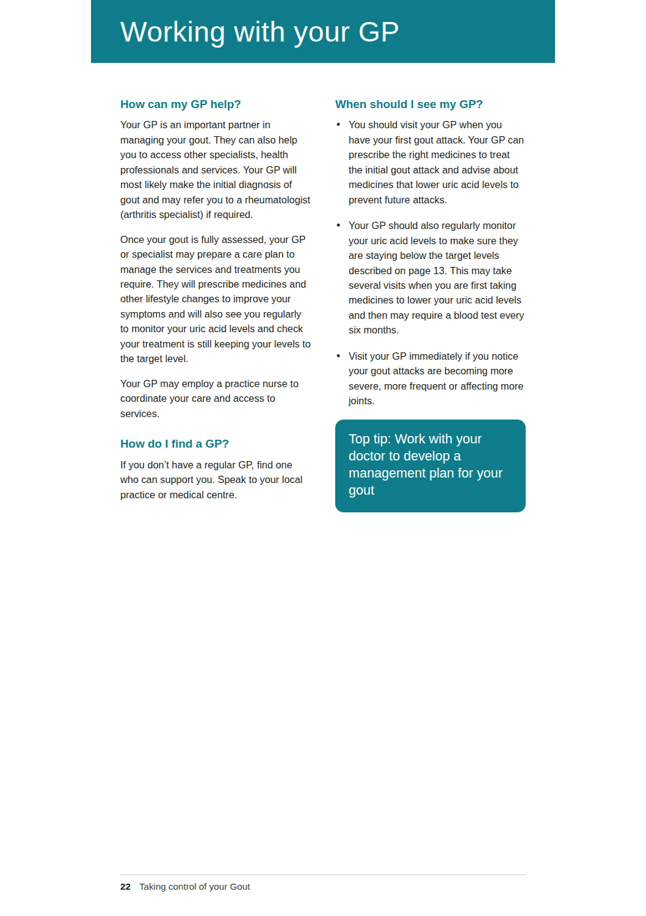Working with your GP
How can my GP help?
Your GP is an important partner in managing your gout. They can also help you to access other specialists, health professionals and services. Your GP will most likely make the initial diagnosis of gout and may refer you to a rheumatologist (arthritis specialist) if required.
Once your gout is fully assessed, your GP or specialist may prepare a care plan to manage the services and treatments you require. They will prescribe medicines and other lifestyle changes to improve your symptoms and will also see you regularly to monitor your uric acid levels and check your treatment is still keeping your levels to the target level.
Your GP may employ a practice nurse to coordinate your care and access to services.
How do I find a GP?
If you don’t have a regular GP, find one who can support you. Speak to your local practice or medical centre.
When should I see my GP?
You should visit your GP when you have your first gout attack. Your GP can prescribe the right medicines to treat the initial gout attack and advise about medicines that lower uric acid levels to prevent future attacks.
Your GP should also regularly monitor your uric acid levels to make sure they are staying below the target levels described on page 13. This may take several visits when you are first taking medicines to lower your uric acid levels and then may require a blood test every six months.
Visit your GP immediately if you notice your gout attacks are becoming more severe, more frequent or affecting more joints.
Top tip: Work with your doctor to develop a management plan for your gout
22 Taking control of your Gout